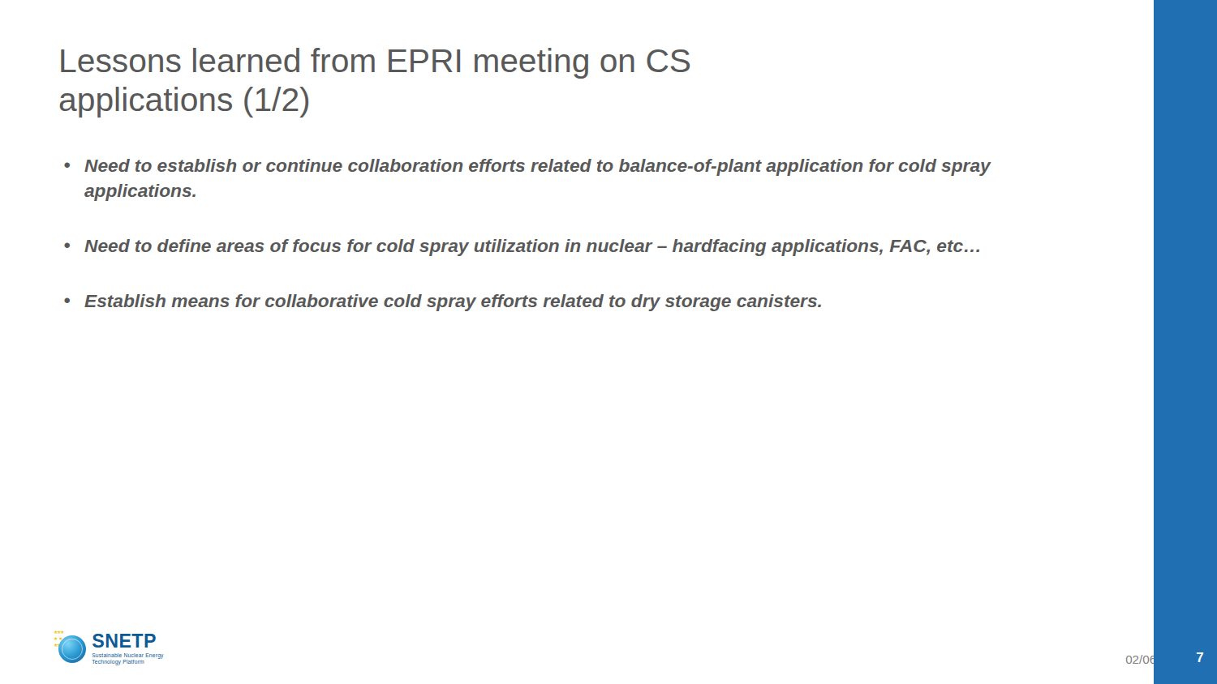Lessons learned from EPRI meeting on CS applications (1/2)
Need to establish or continue collaboration efforts related to balance-of-plant application for cold spray applications.
Need to define areas of focus for cold spray utilization in nuclear – hardfacing applications, FAC, etc…
Establish means for collaborative cold spray efforts related to dry storage canisters.
★★★
★ ★
★★★
SNETP Sustainable Nuclear Energy
Technology Platform
02/06/2022
7